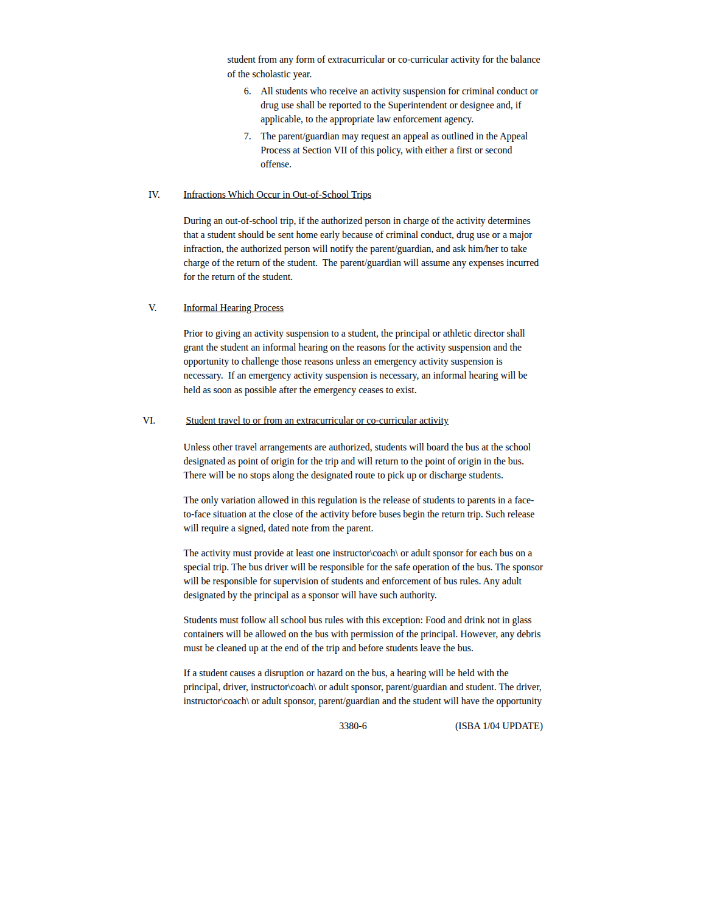student from any form of extracurricular or co-curricular activity for the balance of the scholastic year.
All students who receive an activity suspension for criminal conduct or drug use shall be reported to the Superintendent or designee and, if applicable, to the appropriate law enforcement agency.
The parent/guardian may request an appeal as outlined in the Appeal Process at Section VII of this policy, with either a first or second offense.
IV. Infractions Which Occur in Out-of-School Trips
During an out-of-school trip, if the authorized person in charge of the activity determines that a student should be sent home early because of criminal conduct, drug use or a major infraction, the authorized person will notify the parent/guardian, and ask him/her to take charge of the return of the student. The parent/guardian will assume any expenses incurred for the return of the student.
V. Informal Hearing Process
Prior to giving an activity suspension to a student, the principal or athletic director shall grant the student an informal hearing on the reasons for the activity suspension and the opportunity to challenge those reasons unless an emergency activity suspension is necessary. If an emergency activity suspension is necessary, an informal hearing will be held as soon as possible after the emergency ceases to exist.
VI. Student travel to or from an extracurricular or co-curricular activity
Unless other travel arrangements are authorized, students will board the bus at the school designated as point of origin for the trip and will return to the point of origin in the bus. There will be no stops along the designated route to pick up or discharge students.
The only variation allowed in this regulation is the release of students to parents in a face-to-face situation at the close of the activity before buses begin the return trip. Such release will require a signed, dated note from the parent.
The activity must provide at least one instructor\coach\ or adult sponsor for each bus on a special trip. The bus driver will be responsible for the safe operation of the bus. The sponsor will be responsible for supervision of students and enforcement of bus rules. Any adult designated by the principal as a sponsor will have such authority.
Students must follow all school bus rules with this exception: Food and drink not in glass containers will be allowed on the bus with permission of the principal. However, any debris must be cleaned up at the end of the trip and before students leave the bus.
If a student causes a disruption or hazard on the bus, a hearing will be held with the principal, driver, instructor\coach\ or adult sponsor, parent/guardian and student. The driver, instructor\coach\ or adult sponsor, parent/guardian and the student will have the opportunity
3380-6 (ISBA 1/04 UPDATE)